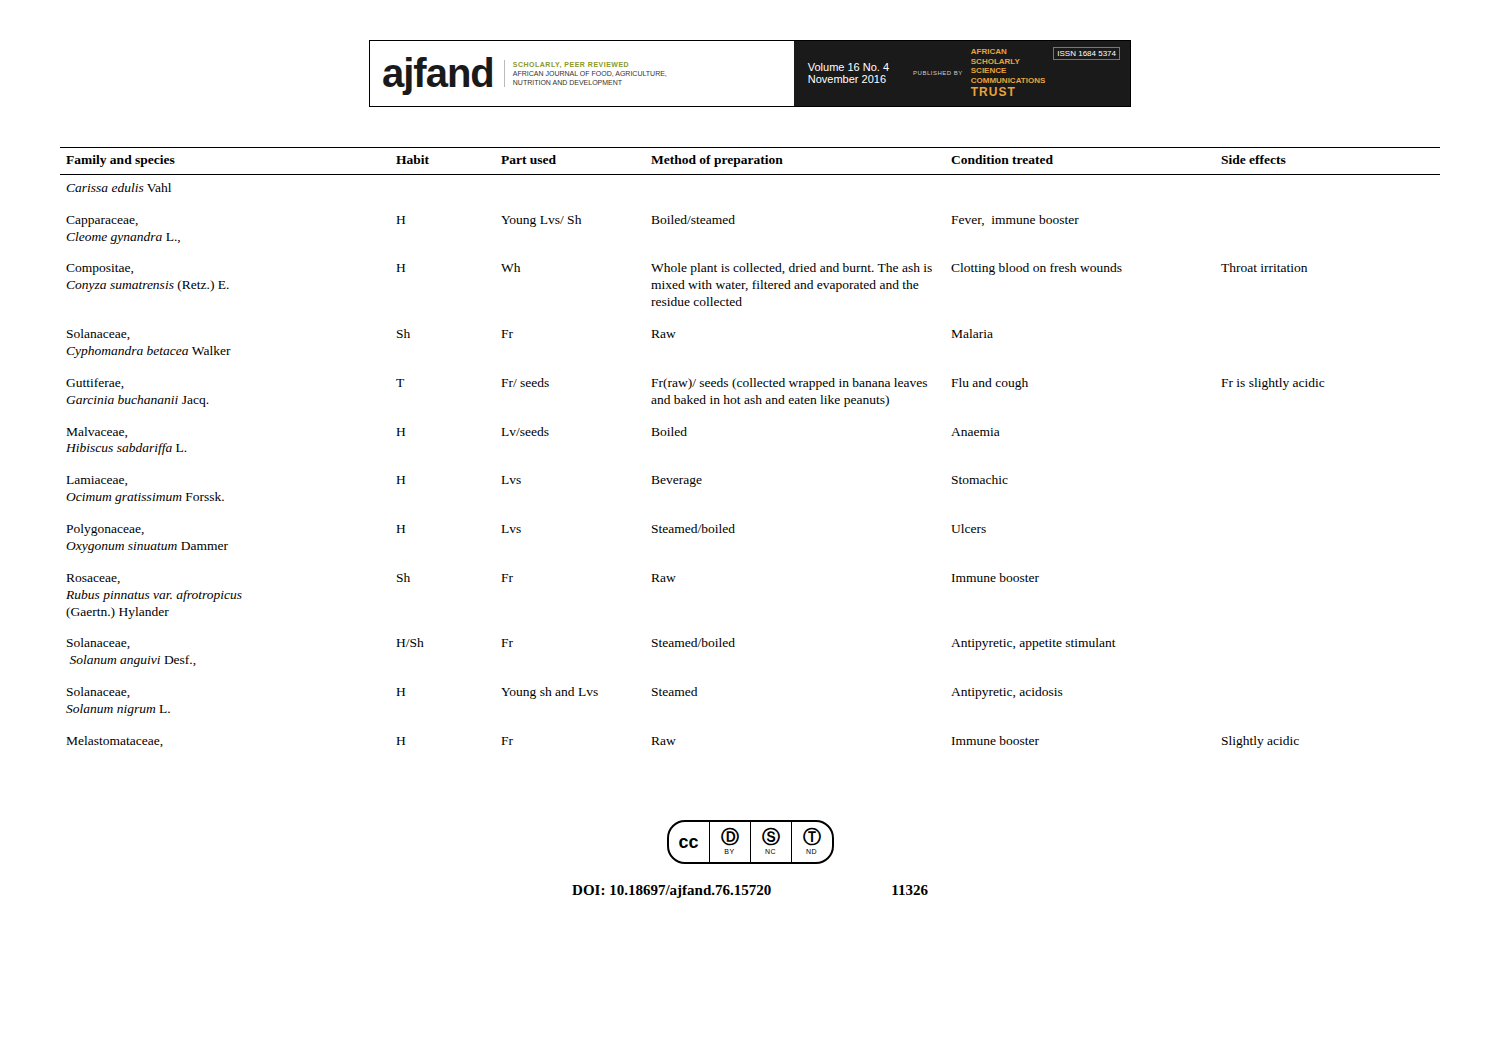ajfand
SCHOLARLY, PEER REVIEWED
AFRICAN JOURNAL OF FOOD, AGRICULTURE,
NUTRITION AND DEVELOPMENT
Volume 16 No. 4
November 2016
PUBLISHED BY
AFRICAN
SCHOLARLY
SCIENCE
COMMUNICATIONS
TRUST
ISSN 1684 5374
| Family and species | Habit | Part used | Method of preparation | Condition treated | Side effects |
| --- | --- | --- | --- | --- | --- |
| Carissa edulis Vahl | | | | | |
| Capparaceae, Cleome gynandra L., | H | Young Lvs/ Sh | Boiled/steamed | Fever, immune booster | |
| Compositae, Conyza sumatrensis (Retz.) E. | H | Wh | Whole plant is collected, dried and burnt. The ash is mixed with water, filtered and evaporated and the residue collected | Clotting blood on fresh wounds | Throat irritation |
| Solanaceae, Cyphomandra betacea Walker | Sh | Fr | Raw | Malaria | |
| Guttiferae, Garcinia buchananii Jacq. | T | Fr/ seeds | Fr(raw)/ seeds (collected wrapped in banana leaves and baked in hot ash and eaten like peanuts) | Flu and cough | Fr is slightly acidic |
| Malvaceae, Hibiscus sabdariffa L. | H | Lv/seeds | Boiled | Anaemia | |
| Lamiaceae, Ocimum gratissimum Forssk. | H | Lvs | Beverage | Stomachic | |
| Polygonaceae, Oxygonum sinuatum Dammer | H | Lvs | Steamed/boiled | Ulcers | |
| Rosaceae, Rubus pinnatus var. afrotropicus (Gaertn.) Hylander | Sh | Fr | Raw | Immune booster | |
| Solanaceae, Solanum anguivi Desf., | H/Sh | Fr | Steamed/boiled | Antipyretic, appetite stimulant | |
| Solanaceae, Solanum nigrum L. | H | Young sh and Lvs | Steamed | Antipyretic, acidosis | |
| Melastomataceae, | H | Fr | Raw | Immune booster | Slightly acidic |
cc
Ⓓ
BY
Ⓢ
NC
Ⓣ
ND
DOI: 10.18697/ajfand.76.15720 11326